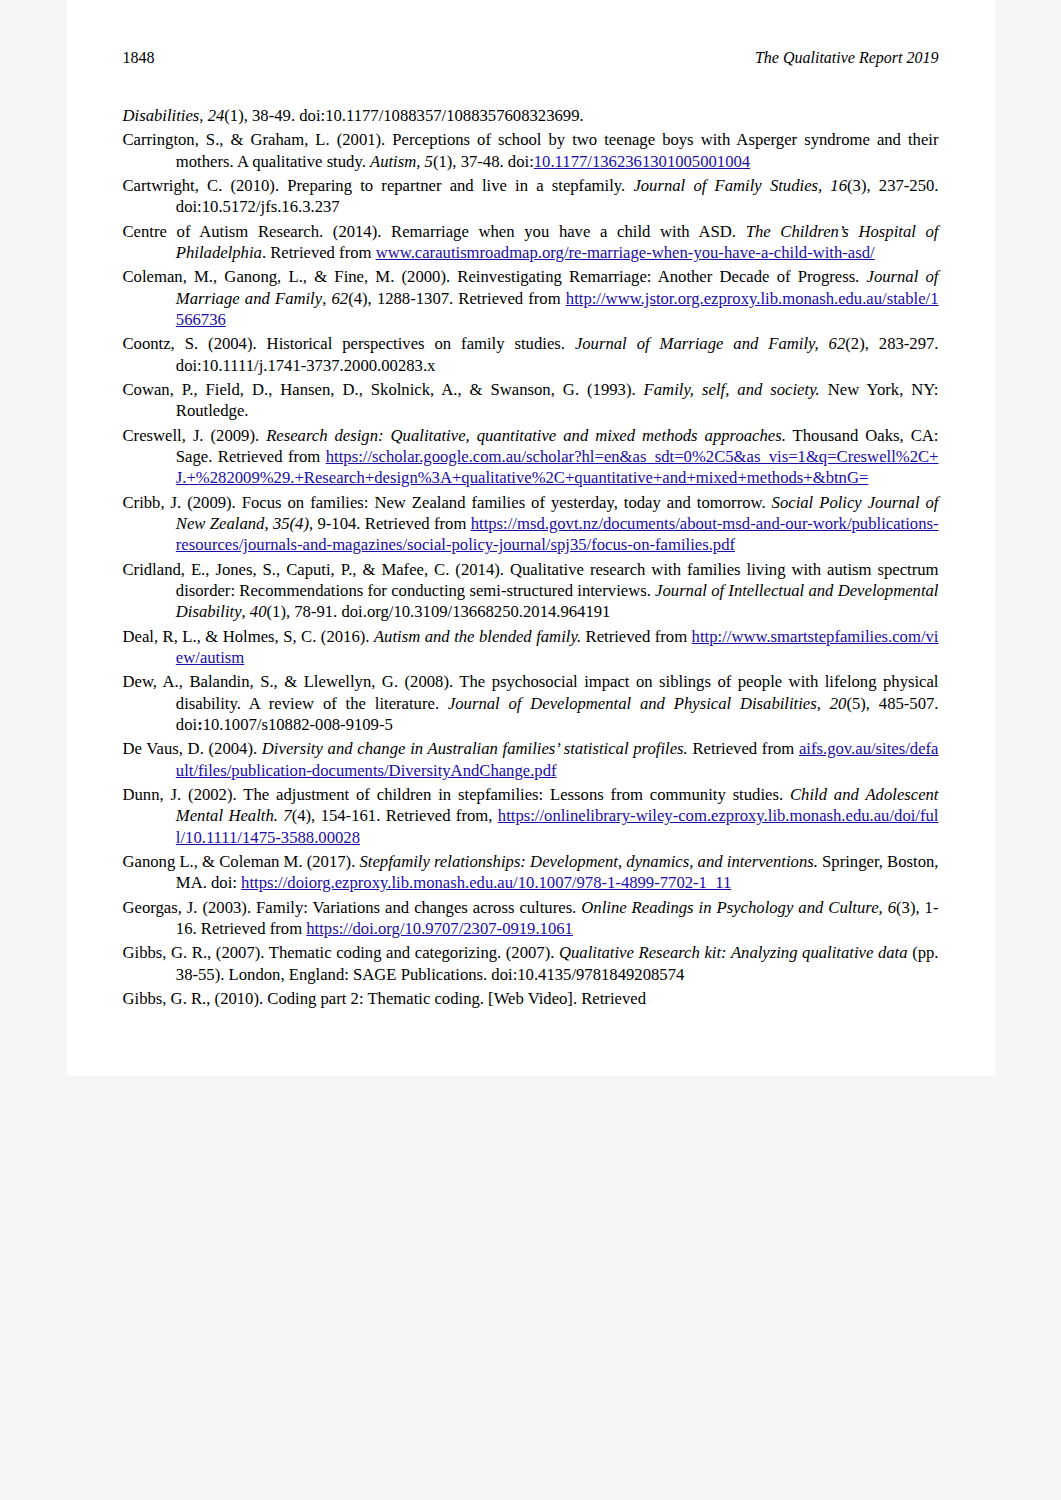1848
The Qualitative Report 2019
Disabilities, 24(1), 38-49. doi:10.1177/1088357/1088357608323699.
Carrington, S., & Graham, L. (2001). Perceptions of school by two teenage boys with Asperger syndrome and their mothers. A qualitative study. Autism, 5(1), 37-48. doi:10.1177/1362361301005001004
Cartwright, C. (2010). Preparing to repartner and live in a stepfamily. Journal of Family Studies, 16(3), 237-250. doi:10.5172/jfs.16.3.237
Centre of Autism Research. (2014). Remarriage when you have a child with ASD. The Children’s Hospital of Philadelphia. Retrieved from www.carautismroadmap.org/re-marriage-when-you-have-a-child-with-asd/
Coleman, M., Ganong, L., & Fine, M. (2000). Reinvestigating Remarriage: Another Decade of Progress. Journal of Marriage and Family, 62(4), 1288-1307. Retrieved from http://www.jstor.org.ezproxy.lib.monash.edu.au/stable/1566736
Coontz, S. (2004). Historical perspectives on family studies. Journal of Marriage and Family, 62(2), 283-297. doi:10.1111/j.1741-3737.2000.00283.x
Cowan, P., Field, D., Hansen, D., Skolnick, A., & Swanson, G. (1993). Family, self, and society. New York, NY: Routledge.
Creswell, J. (2009). Research design: Qualitative, quantitative and mixed methods approaches. Thousand Oaks, CA: Sage. Retrieved from https://scholar.google.com.au/scholar?hl=en&as_sdt=0%2C5&as_vis=1&q=Creswell%2C+J.+%282009%29.+Research+design%3A+qualitative%2C+quantitative+and+mixed+methods+&btnG=
Cribb, J. (2009). Focus on families: New Zealand families of yesterday, today and tomorrow. Social Policy Journal of New Zealand, 35(4), 9-104. Retrieved from https://msd.govt.nz/documents/about-msd-and-our-work/publications-resources/journals-and-magazines/social-policy-journal/spj35/focus-on-families.pdf
Cridland, E., Jones, S., Caputi, P., & Mafee, C. (2014). Qualitative research with families living with autism spectrum disorder: Recommendations for conducting semi-structured interviews. Journal of Intellectual and Developmental Disability, 40(1), 78-91. doi.org/10.3109/13668250.2014.964191
Deal, R, L., & Holmes, S, C. (2016). Autism and the blended family. Retrieved from http://www.smartstepfamilies.com/view/autism
Dew, A., Balandin, S., & Llewellyn, G. (2008). The psychosocial impact on siblings of people with lifelong physical disability. A review of the literature. Journal of Developmental and Physical Disabilities, 20(5), 485-507. doi: 10.1007/s10882-008-9109-5
De Vaus, D. (2004). Diversity and change in Australian families’ statistical profiles. Retrieved from aifs.gov.au/sites/default/files/publication-documents/DiversityAndChange.pdf
Dunn, J. (2002). The adjustment of children in stepfamilies: Lessons from community studies. Child and Adolescent Mental Health. 7(4), 154-161. Retrieved from, https://onlinelibrary-wiley-com.ezproxy.lib.monash.edu.au/doi/full/10.1111/1475-3588.00028
Ganong L., & Coleman M. (2017). Stepfamily relationships: Development, dynamics, and interventions. Springer, Boston, MA. doi: https://doiorg.ezproxy.lib.monash.edu.au/10.1007/978-1-4899-7702-1_11
Georgas, J. (2003). Family: Variations and changes across cultures. Online Readings in Psychology and Culture, 6(3), 1-16. Retrieved from https://doi.org/10.9707/2307-0919.1061
Gibbs, G. R., (2007). Thematic coding and categorizing. (2007). Qualitative Research kit: Analyzing qualitative data (pp. 38-55). London, England: SAGE Publications. doi:10.4135/9781849208574
Gibbs, G. R., (2010). Coding part 2: Thematic coding. [Web Video]. Retrieved